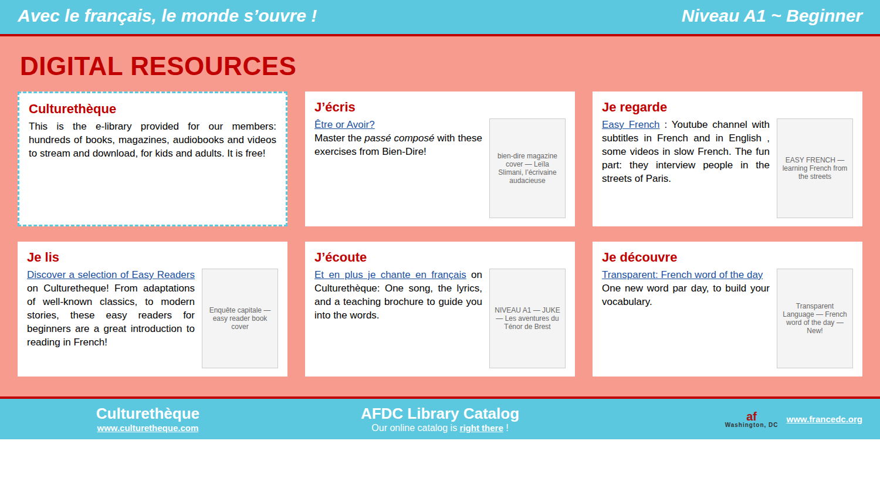Avec le français, le monde s’ouvre !
Niveau A1 ~ Beginner
DIGITAL RESOURCES
Culturethèque
This is the e-library provided for our members: hundreds of books, magazines, audiobooks and videos to stream and download, for kids and adults. It is free!
J’écris
Être or Avoir?
Master the passé composé with these exercises from Bien-Dire!
bien-dire magazine cover — Leïla Slimani, l’écrivaine audacieuse
Je regarde
Easy French : Youtube channel with subtitles in French and in English , some videos in slow French. The fun part: they interview people in the streets of Paris.
EASY FRENCH — learning French from the streets
Je lis
Discover a selection of Easy Readers on Culturetheque! From adaptations of well-known classics, to modern stories, these easy readers for beginners are a great introduction to reading in French!
Enquête capitale — easy reader book cover
J’écoute
Et en plus je chante en français on Culturethèque: One song, the lyrics, and a teaching brochure to guide you into the words.
NIVEAU A1 — JUKE — Les aventures du Ténor de Brest
Je découvre
Transparent: French word of the day
One new word par day, to build your vocabulary.
Transparent Language — French word of the day — New!
Culturethèque www.culturetheque.com
AFDC Library Catalog Our online catalog is right there !
afWashington, DC
www.francedc.org